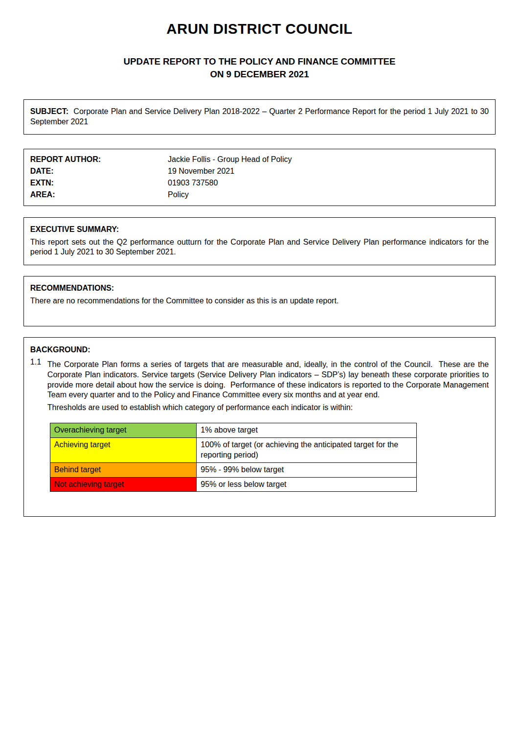ARUN DISTRICT COUNCIL
UPDATE REPORT TO THE POLICY AND FINANCE COMMITTEE
ON 9 DECEMBER 2021
SUBJECT: Corporate Plan and Service Delivery Plan 2018-2022 – Quarter 2 Performance Report for the period 1 July 2021 to 30 September 2021
| REPORT AUTHOR: | Jackie Follis - Group Head of Policy |
| DATE: | 19 November 2021 |
| EXTN: | 01903 737580 |
| AREA: | Policy |
EXECUTIVE SUMMARY:
This report sets out the Q2 performance outturn for the Corporate Plan and Service Delivery Plan performance indicators for the period 1 July 2021 to 30 September 2021.
RECOMMENDATIONS:
There are no recommendations for the Committee to consider as this is an update report.
BACKGROUND:
1.1
The Corporate Plan forms a series of targets that are measurable and, ideally, in the control of the Council. These are the Corporate Plan indicators. Service targets (Service Delivery Plan indicators – SDP’s) lay beneath these corporate priorities to provide more detail about how the service is doing. Performance of these indicators is reported to the Corporate Management Team every quarter and to the Policy and Finance Committee every six months and at year end.
Thresholds are used to establish which category of performance each indicator is within:
| Overachieving target | 1% above target |
| Achieving target | 100% of target (or achieving the anticipated target for the reporting period) |
| Behind target | 95% - 99% below target |
| Not achieving target | 95% or less below target |